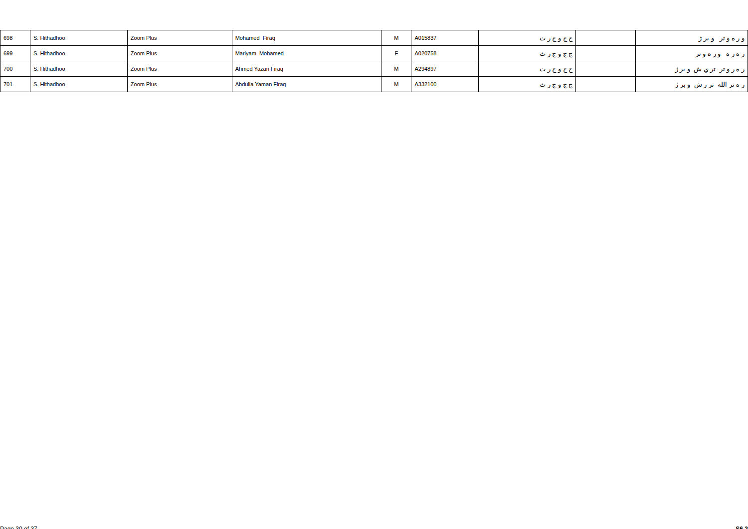| 698 | S. Hithadhoo | Zoom Plus | Mohamed Firaq | M | A015837 | ج ج و ج ر ث | | و ر ه و تر و بر ژ |
| 699 | S. Hithadhoo | Zoom Plus | Mariyam Mohamed | F | A020758 | ج ج و ج ر ث | | ر ه ر ه و ر ه و تر |
| 700 | S. Hithadhoo | Zoom Plus | Ahmed Yazan Firaq | M | A294897 | ج ج و ج ر ث | | ر ه ر و تر تر ي ش و بر ژ |
| 701 | S. Hithadhoo | Zoom Plus | Abdulla Yaman Firaq | M | A332100 | ج ج و ج ر ث | | ر ه تر الله تر ر ش و بر ژ |
Page 30 of 37 S6.2